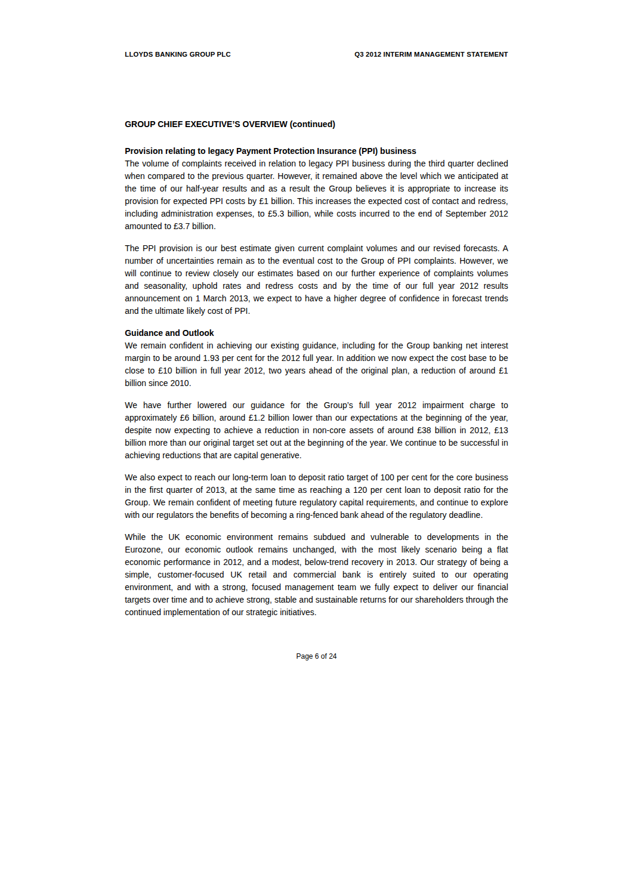LLOYDS BANKING GROUP PLC
Q3 2012 INTERIM MANAGEMENT STATEMENT
GROUP CHIEF EXECUTIVE’S OVERVIEW (continued)
Provision relating to legacy Payment Protection Insurance (PPI) business
The volume of complaints received in relation to legacy PPI business during the third quarter declined when compared to the previous quarter. However, it remained above the level which we anticipated at the time of our half-year results and as a result the Group believes it is appropriate to increase its provision for expected PPI costs by £1 billion. This increases the expected cost of contact and redress, including administration expenses, to £5.3 billion, while costs incurred to the end of September 2012 amounted to £3.7 billion.
The PPI provision is our best estimate given current complaint volumes and our revised forecasts. A number of uncertainties remain as to the eventual cost to the Group of PPI complaints. However, we will continue to review closely our estimates based on our further experience of complaints volumes and seasonality, uphold rates and redress costs and by the time of our full year 2012 results announcement on 1 March 2013, we expect to have a higher degree of confidence in forecast trends and the ultimate likely cost of PPI.
Guidance and Outlook
We remain confident in achieving our existing guidance, including for the Group banking net interest margin to be around 1.93 per cent for the 2012 full year. In addition we now expect the cost base to be close to £10 billion in full year 2012, two years ahead of the original plan, a reduction of around £1 billion since 2010.
We have further lowered our guidance for the Group’s full year 2012 impairment charge to approximately £6 billion, around £1.2 billion lower than our expectations at the beginning of the year, despite now expecting to achieve a reduction in non-core assets of around £38 billion in 2012, £13 billion more than our original target set out at the beginning of the year. We continue to be successful in achieving reductions that are capital generative.
We also expect to reach our long-term loan to deposit ratio target of 100 per cent for the core business in the first quarter of 2013, at the same time as reaching a 120 per cent loan to deposit ratio for the Group. We remain confident of meeting future regulatory capital requirements, and continue to explore with our regulators the benefits of becoming a ring-fenced bank ahead of the regulatory deadline.
While the UK economic environment remains subdued and vulnerable to developments in the Eurozone, our economic outlook remains unchanged, with the most likely scenario being a flat economic performance in 2012, and a modest, below-trend recovery in 2013. Our strategy of being a simple, customer-focused UK retail and commercial bank is entirely suited to our operating environment, and with a strong, focused management team we fully expect to deliver our financial targets over time and to achieve strong, stable and sustainable returns for our shareholders through the continued implementation of our strategic initiatives.
Page 6 of 24